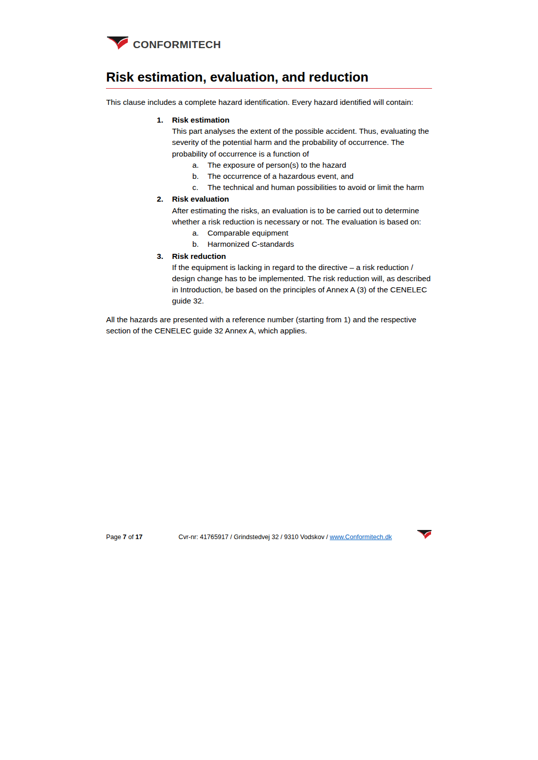CONFORMITECH
Risk estimation, evaluation, and reduction
This clause includes a complete hazard identification. Every hazard identified will contain:
Risk estimation
This part analyses the extent of the possible accident. Thus, evaluating the severity of the potential harm and the probability of occurrence. The probability of occurrence is a function of
The exposure of person(s) to the hazard
The occurrence of a hazardous event, and
The technical and human possibilities to avoid or limit the harm
Risk evaluation
After estimating the risks, an evaluation is to be carried out to determine whether a risk reduction is necessary or not. The evaluation is based on:
Comparable equipment
Harmonized C-standards
Risk reduction
If the equipment is lacking in regard to the directive – a risk reduction / design change has to be implemented. The risk reduction will, as described in Introduction, be based on the principles of Annex A (3) of the CENELEC guide 32.
All the hazards are presented with a reference number (starting from 1) and the respective section of the CENELEC guide 32 Annex A, which applies.
Page 7 of 17
Cvr-nr: 41765917 / Grindstedvej 32 / 9310 Vodskov / www.Conformitech.dk